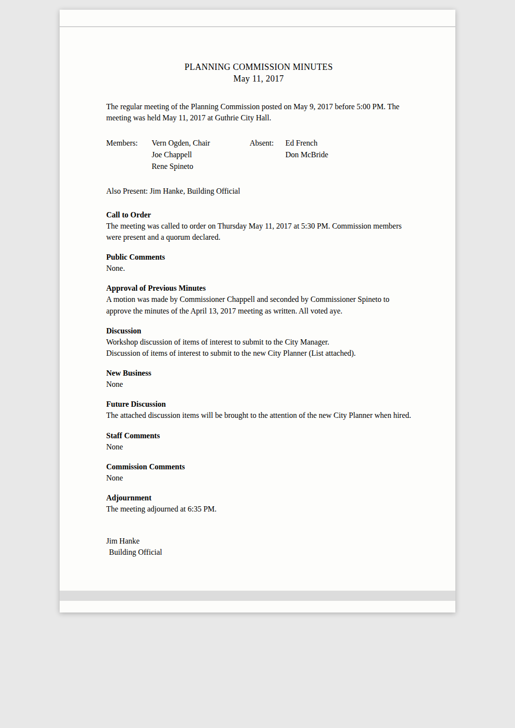PLANNING COMMISSION MINUTES
May 11, 2017
The regular meeting of the Planning Commission posted on May 9, 2017 before 5:00 PM. The meeting was held May 11, 2017 at Guthrie City Hall.
| Members: | Vern Ogden, Chair | Absent: | Ed French |
| | Joe Chappell | | Don McBride |
| | Rene Spineto | | |
Also Present: Jim Hanke, Building Official
Call to Order
The meeting was called to order on Thursday May 11, 2017 at 5:30 PM. Commission members were present and a quorum declared.
Public Comments
None.
Approval of Previous Minutes
A motion was made by Commissioner Chappell and seconded by Commissioner Spineto to approve the minutes of the April 13, 2017 meeting as written. All voted aye.
Discussion
Workshop discussion of items of interest to submit to the City Manager.
Discussion of items of interest to submit to the new City Planner (List attached).
New Business
None
Future Discussion
The attached discussion items will be brought to the attention of the new City Planner when hired.
Staff Comments
None
Commission Comments
None
Adjournment
The meeting adjourned at 6:35 PM.
Jim Hanke
Building Official